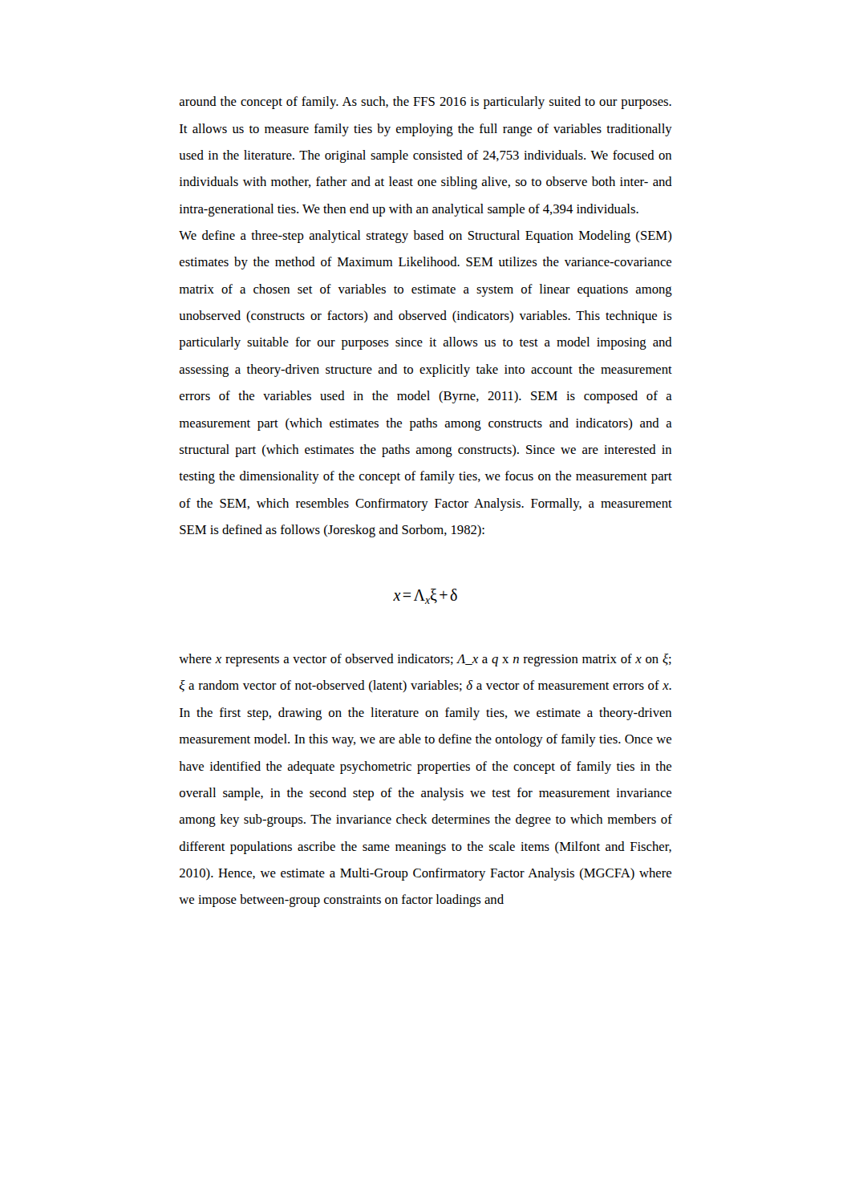around the concept of family. As such, the FFS 2016 is particularly suited to our purposes. It allows us to measure family ties by employing the full range of variables traditionally used in the literature. The original sample consisted of 24,753 individuals. We focused on individuals with mother, father and at least one sibling alive, so to observe both inter- and intra-generational ties. We then end up with an analytical sample of 4,394 individuals.
We define a three-step analytical strategy based on Structural Equation Modeling (SEM) estimates by the method of Maximum Likelihood. SEM utilizes the variance-covariance matrix of a chosen set of variables to estimate a system of linear equations among unobserved (constructs or factors) and observed (indicators) variables. This technique is particularly suitable for our purposes since it allows us to test a model imposing and assessing a theory-driven structure and to explicitly take into account the measurement errors of the variables used in the model (Byrne, 2011). SEM is composed of a measurement part (which estimates the paths among constructs and indicators) and a structural part (which estimates the paths among constructs). Since we are interested in testing the dimensionality of the concept of family ties, we focus on the measurement part of the SEM, which resembles Confirmatory Factor Analysis. Formally, a measurement SEM is defined as follows (Joreskog and Sorbom, 1982):
x=Λxξ+δ
where x represents a vector of observed indicators; Λ_x a q x n regression matrix of x on ξ; ξ a random vector of not-observed (latent) variables; δ a vector of measurement errors of x. In the first step, drawing on the literature on family ties, we estimate a theory-driven measurement model. In this way, we are able to define the ontology of family ties. Once we have identified the adequate psychometric properties of the concept of family ties in the overall sample, in the second step of the analysis we test for measurement invariance among key sub-groups. The invariance check determines the degree to which members of different populations ascribe the same meanings to the scale items (Milfont and Fischer, 2010). Hence, we estimate a Multi-Group Confirmatory Factor Analysis (MGCFA) where we impose between-group constraints on factor loadings and